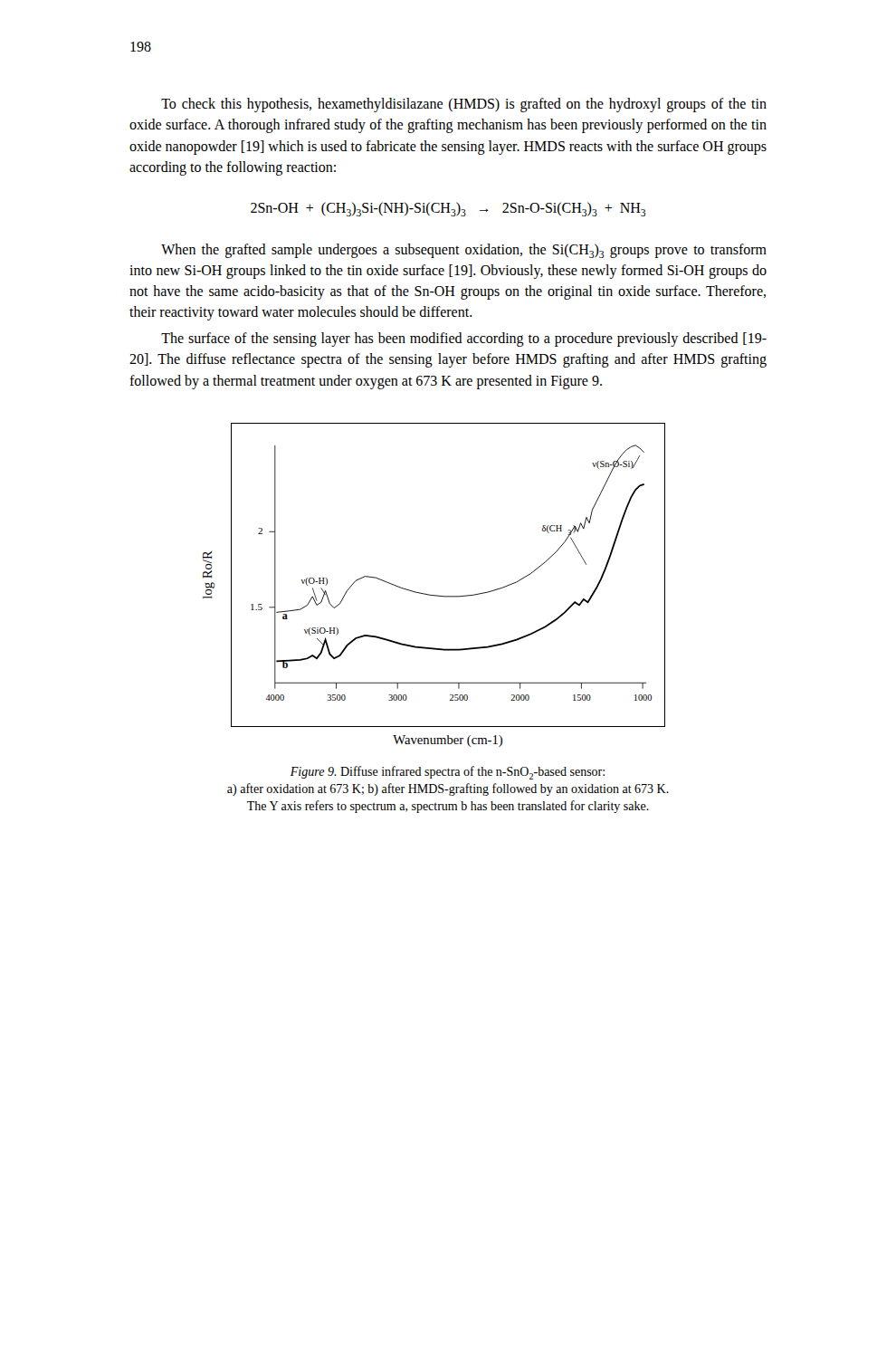198
To check this hypothesis, hexamethyldisilazane (HMDS) is grafted on the hydroxyl groups of the tin oxide surface. A thorough infrared study of the grafting mechanism has been previously performed on the tin oxide nanopowder [19] which is used to fabricate the sensing layer. HMDS reacts with the surface OH groups according to the following reaction:
2Sn-OH + (CH3)3Si-(NH)-Si(CH3)3 → 2Sn-O-Si(CH3)3 + NH3
When the grafted sample undergoes a subsequent oxidation, the Si(CH3)3 groups prove to transform into new Si-OH groups linked to the tin oxide surface [19]. Obviously, these newly formed Si-OH groups do not have the same acido-basicity as that of the Sn-OH groups on the original tin oxide surface. Therefore, their reactivity toward water molecules should be different.
The surface of the sensing layer has been modified according to a procedure previously described [19-20]. The diffuse reflectance spectra of the sensing layer before HMDS grafting and after HMDS grafting followed by a thermal treatment under oxygen at 673 K are presented in Figure 9.
log Ro/R 2 1.5 4000 3500 3000 2500 2000 1500 1000 ν(Sn-O-Si) δ(CH 3 ) ν(O-H) ν(SiO-H) a b
Wavenumber (cm-1)
Figure 9. Diffuse infrared spectra of the n-SnO2-based sensor:
a) after oxidation at 673 K; b) after HMDS-grafting followed by an oxidation at 673 K.
The Y axis refers to spectrum a, spectrum b has been translated for clarity sake.